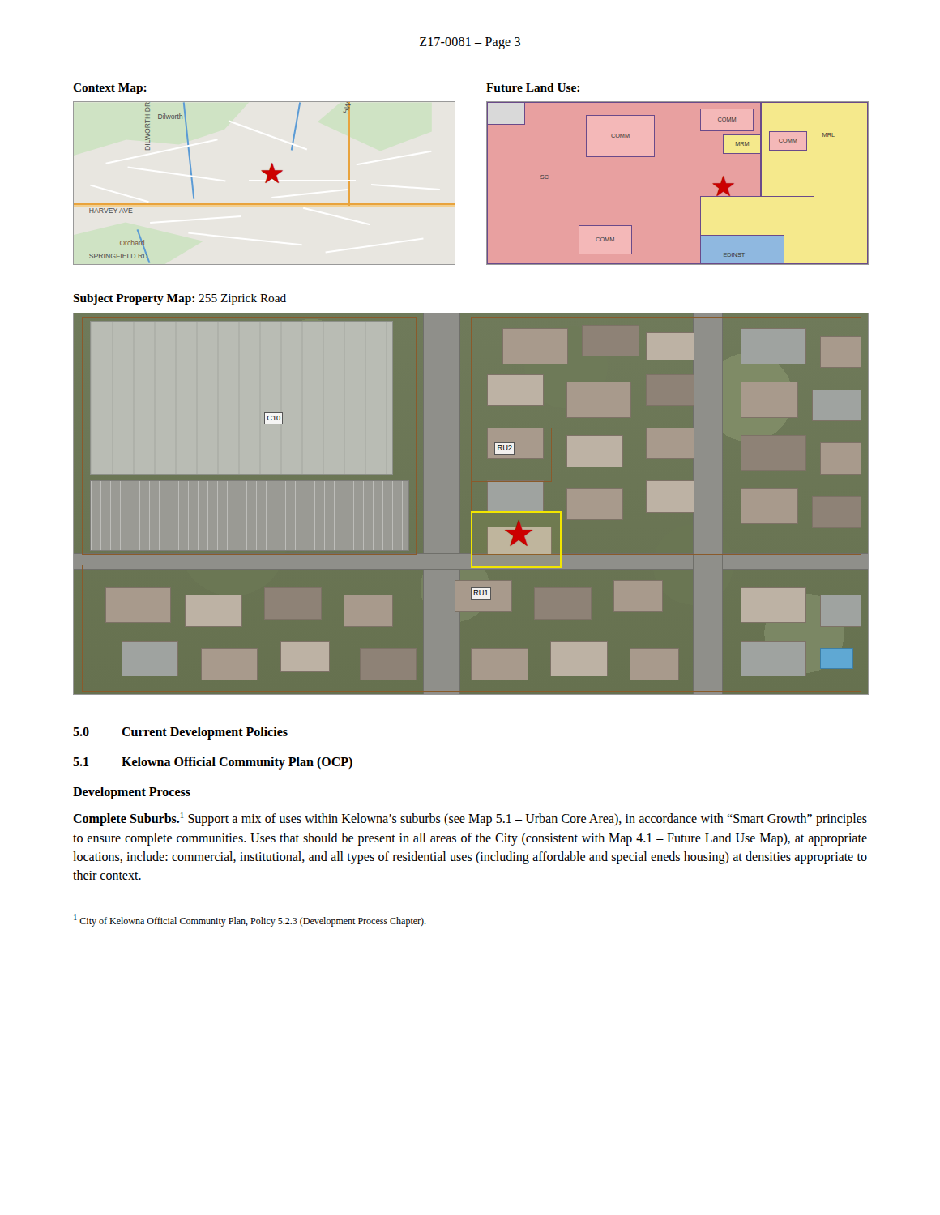Z17-0081 – Page 3
Context Map:
Dilworth
DILWORTH DR
HWY 97
HARVEY AVE
Orchard
SPRINGFIELD RD
Future Land Use:
COMM
COMM
COMM
MRM
COMM
SC
MRL
EDINST
Subject Property Map: 255 Ziprick Road
C10
RU2
RU1
5.0 Current Development Policies
5.1 Kelowna Official Community Plan (OCP)
Development Process
Complete Suburbs.1 Support a mix of uses within Kelowna’s suburbs (see Map 5.1 – Urban Core Area), in accordance with “Smart Growth” principles to ensure complete communities. Uses that should be present in all areas of the City (consistent with Map 4.1 – Future Land Use Map), at appropriate locations, include: commercial, institutional, and all types of residential uses (including affordable and special eneds housing) at densities appropriate to their context.
1 City of Kelowna Official Community Plan, Policy 5.2.3 (Development Process Chapter).